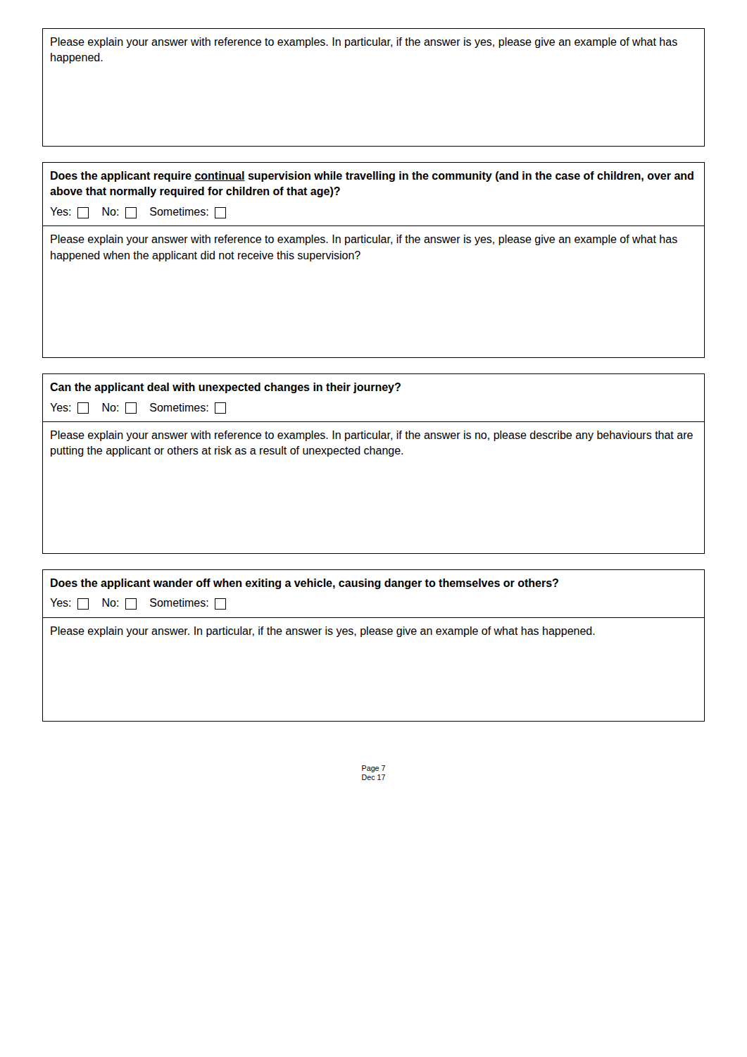Please explain your answer with reference to examples. In particular, if the answer is yes, please give an example of what has happened.
Does the applicant require continual supervision while travelling in the community (and in the case of children, over and above that normally required for children of that age)?
Yes: No: Sometimes:
Please explain your answer with reference to examples. In particular, if the answer is yes, please give an example of what has happened when the applicant did not receive this supervision?
Can the applicant deal with unexpected changes in their journey?
Yes: No: Sometimes:
Please explain your answer with reference to examples. In particular, if the answer is no, please describe any behaviours that are putting the applicant or others at risk as a result of unexpected change.
Does the applicant wander off when exiting a vehicle, causing danger to themselves or others?
Yes: No: Sometimes:
Please explain your answer. In particular, if the answer is yes, please give an example of what has happened.
Page 7
Dec 17